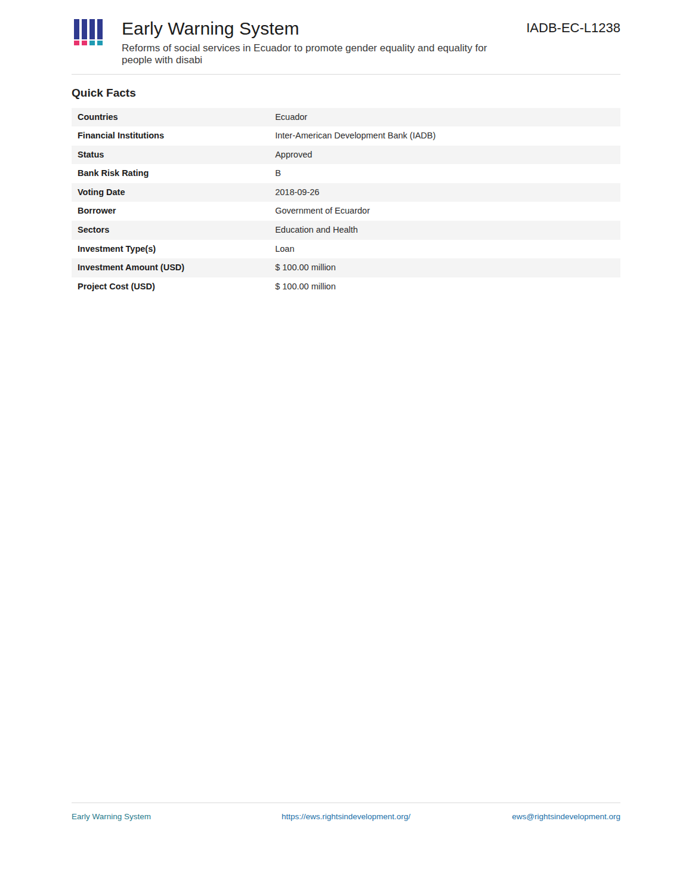Early Warning System
Reforms of social services in Ecuador to promote gender equality and equality for people with disabi
IADB-EC-L1238
Quick Facts
| Countries | Ecuador |
| Financial Institutions | Inter-American Development Bank (IADB) |
| Status | Approved |
| Bank Risk Rating | B |
| Voting Date | 2018-09-26 |
| Borrower | Government of Ecuardor |
| Sectors | Education and Health |
| Investment Type(s) | Loan |
| Investment Amount (USD) | $ 100.00 million |
| Project Cost (USD) | $ 100.00 million |
Early Warning System
https://ews.rightsindevelopment.org/
ews@rightsindevelopment.org